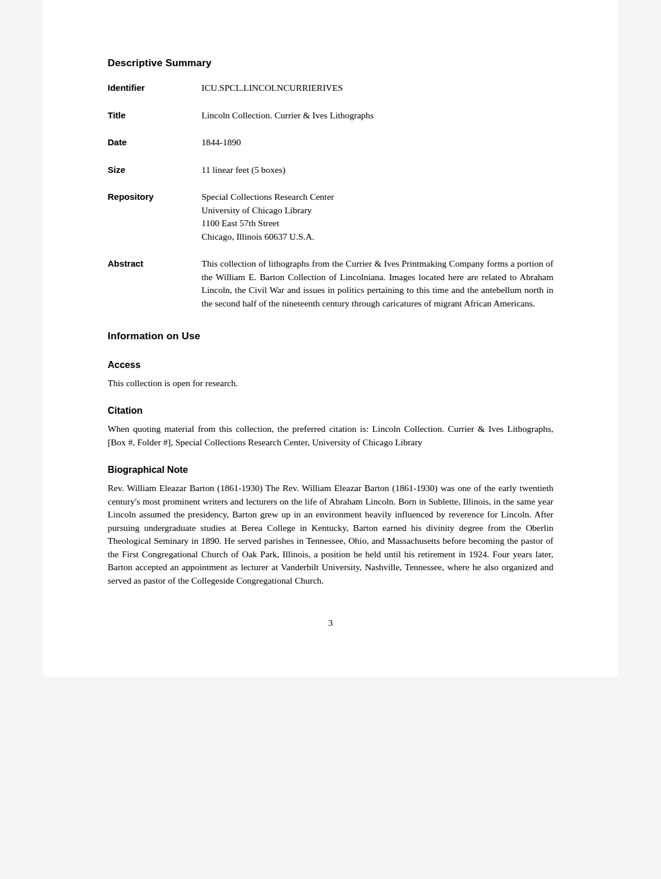Descriptive Summary
| Identifier | ICU.SPCL.LINCOLNCURRIERIVES |
| Title | Lincoln Collection. Currier & Ives Lithographs |
| Date | 1844-1890 |
| Size | 11 linear feet (5 boxes) |
| Repository | Special Collections Research Center University of Chicago Library 1100 East 57th Street Chicago, Illinois 60637 U.S.A. |
| Abstract | This collection of lithographs from the Currier & Ives Printmaking Company forms a portion of the William E. Barton Collection of Lincolniana. Images located here are related to Abraham Lincoln, the Civil War and issues in politics pertaining to this time and the antebellum north in the second half of the nineteenth century through caricatures of migrant African Americans. |
Information on Use
Access
This collection is open for research.
Citation
When quoting material from this collection, the preferred citation is: Lincoln Collection. Currier & Ives Lithographs, [Box #, Folder #], Special Collections Research Center, University of Chicago Library
Biographical Note
Rev. William Eleazar Barton (1861-1930) The Rev. William Eleazar Barton (1861-1930) was one of the early twentieth century's most prominent writers and lecturers on the life of Abraham Lincoln. Born in Sublette, Illinois, in the same year Lincoln assumed the presidency, Barton grew up in an environment heavily influenced by reverence for Lincoln. After pursuing undergraduate studies at Berea College in Kentucky, Barton earned his divinity degree from the Oberlin Theological Seminary in 1890. He served parishes in Tennessee, Ohio, and Massachusetts before becoming the pastor of the First Congregational Church of Oak Park, Illinois, a position he held until his retirement in 1924. Four years later, Barton accepted an appointment as lecturer at Vanderbilt University, Nashville, Tennessee, where he also organized and served as pastor of the Collegeside Congregational Church.
3